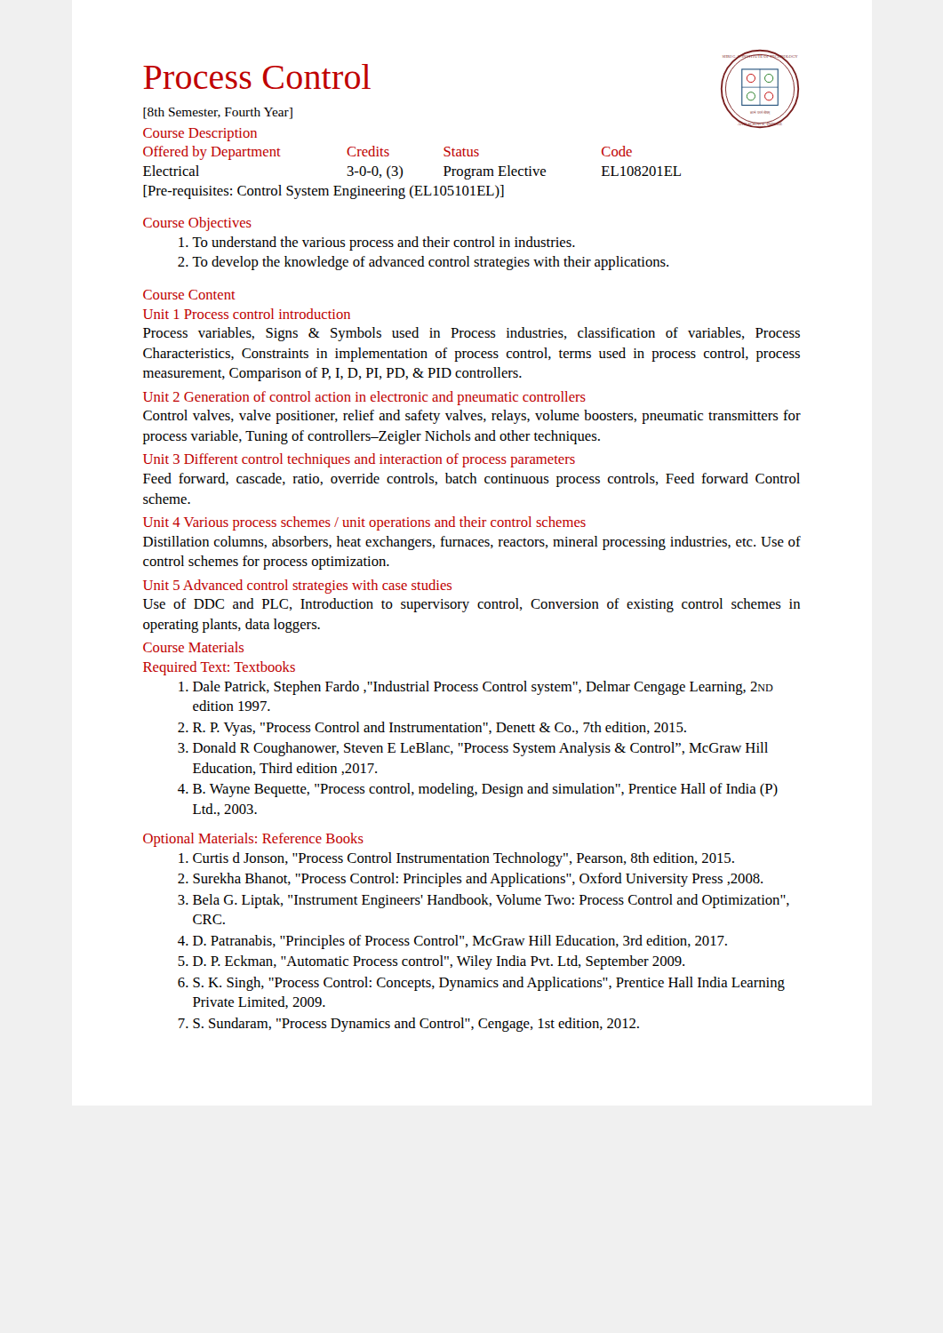SHRI G. S. INSTITUTE OF TECHNOLOGY AND SCIENCE, INDORE ज्ञानं परमं ध्येयम्
Process Control
[8th Semester, Fourth Year]
Course Description
| Offered by Department | Credits | Status | Code |
| --- | --- | --- | --- |
| Electrical | 3-0-0, (3) | Program Elective | EL108201EL |
[Pre-requisites: Control System Engineering (EL105101EL)]
Course Objectives
To understand the various process and their control in industries.
To develop the knowledge of advanced control strategies with their applications.
Course Content
Unit 1 Process control introduction
Process variables, Signs & Symbols used in Process industries, classification of variables, Process Characteristics, Constraints in implementation of process control, terms used in process control, process measurement, Comparison of P, I, D, PI, PD, & PID controllers.
Unit 2 Generation of control action in electronic and pneumatic controllers
Control valves, valve positioner, relief and safety valves, relays, volume boosters, pneumatic transmitters for process variable, Tuning of controllers–Zeigler Nichols and other techniques.
Unit 3 Different control techniques and interaction of process parameters
Feed forward, cascade, ratio, override controls, batch continuous process controls, Feed forward Control scheme.
Unit 4 Various process schemes / unit operations and their control schemes
Distillation columns, absorbers, heat exchangers, furnaces, reactors, mineral processing industries, etc. Use of control schemes for process optimization.
Unit 5 Advanced control strategies with case studies
Use of DDC and PLC, Introduction to supervisory control, Conversion of existing control schemes in operating plants, data loggers.
Course Materials
Required Text: Textbooks
Dale Patrick, Stephen Fardo ,"Industrial Process Control system", Delmar Cengage Learning, 2nd edition 1997.
R. P. Vyas, "Process Control and Instrumentation", Denett & Co., 7th edition, 2015.
Donald R Coughanower, Steven E LeBlanc, "Process System Analysis & Control”, McGraw Hill Education, Third edition ,2017.
B. Wayne Bequette, "Process control, modeling, Design and simulation", Prentice Hall of India (P) Ltd., 2003.
Optional Materials: Reference Books
Curtis d Jonson, "Process Control Instrumentation Technology", Pearson, 8th edition, 2015.
Surekha Bhanot, "Process Control: Principles and Applications", Oxford University Press ,2008.
Bela G. Liptak, "Instrument Engineers' Handbook, Volume Two: Process Control and Optimization", CRC.
D. Patranabis, "Principles of Process Control", McGraw Hill Education, 3rd edition, 2017.
D. P. Eckman, "Automatic Process control", Wiley India Pvt. Ltd, September 2009.
S. K. Singh, "Process Control: Concepts, Dynamics and Applications", Prentice Hall India Learning Private Limited, 2009.
S. Sundaram, "Process Dynamics and Control", Cengage, 1st edition, 2012.